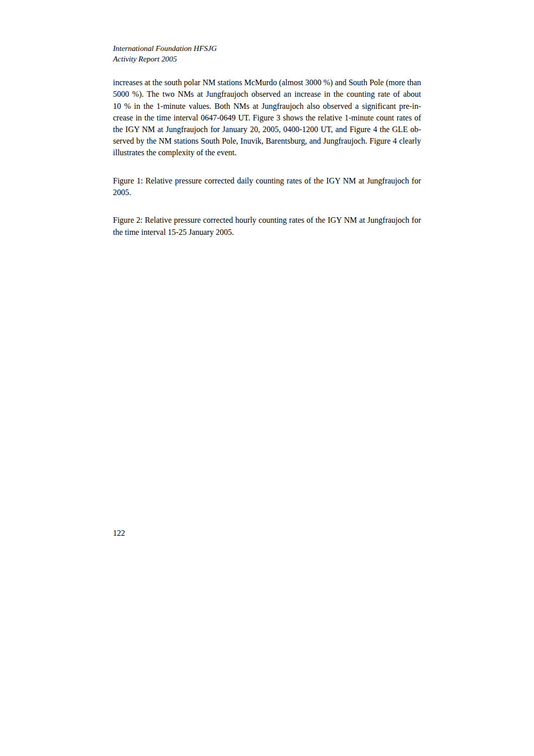International Foundation HFSJG
Activity Report 2005
increases at the south polar NM stations McMurdo (almost 3000 %) and South Pole (more than 5000 %). The two NMs at Jungfraujoch observed an increase in the counting rate of about 10 % in the 1-minute values. Both NMs at Jungfraujoch also observed a significant pre-increase in the time interval 0647-0649 UT. Figure 3 shows the relative 1-minute count rates of the IGY NM at Jungfraujoch for January 20, 2005, 0400-1200 UT, and Figure 4 the GLE observed by the NM stations South Pole, Inuvik, Barentsburg, and Jungfraujoch. Figure 4 clearly illustrates the complexity of the event.
Figure 1: Relative pressure corrected daily counting rates of the IGY NM at Jungfraujoch for 2005.
Figure 2: Relative pressure corrected hourly counting rates of the IGY NM at Jungfraujoch for the time interval 15-25 January 2005.
122